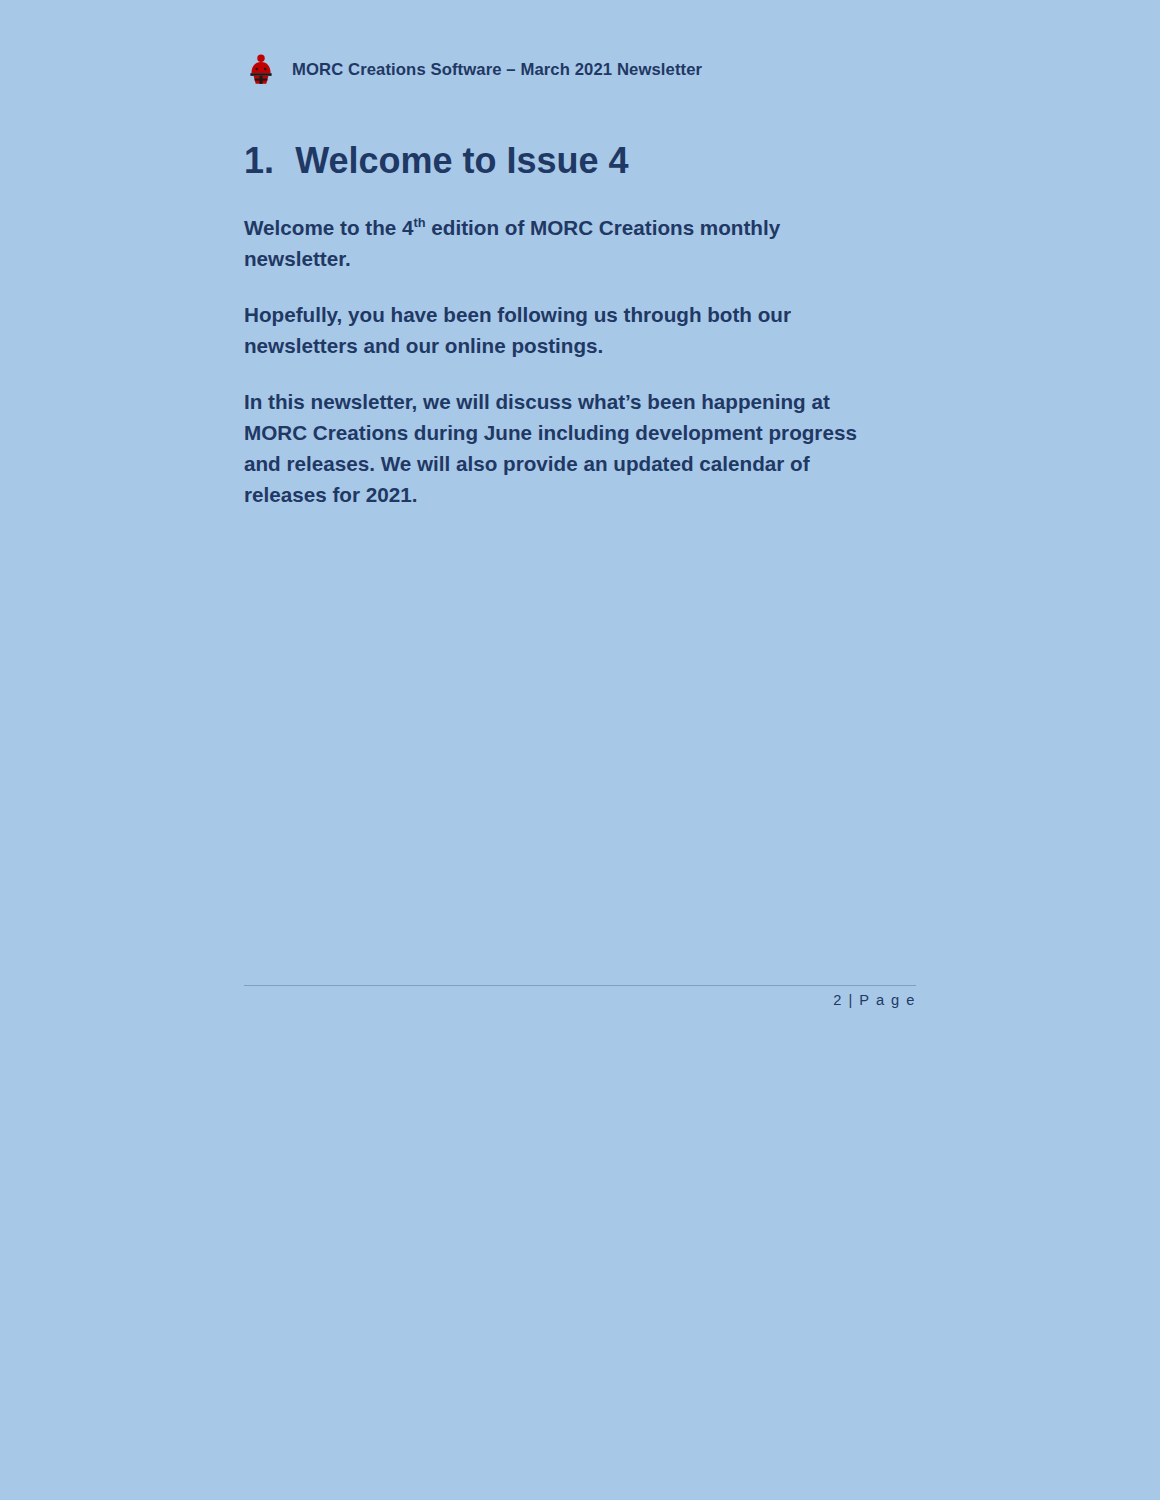MORC Creations Software – March 2021 Newsletter
1. Welcome to Issue 4
Welcome to the 4th edition of MORC Creations monthly newsletter.
Hopefully, you have been following us through both our newsletters and our online postings.
In this newsletter, we will discuss what’s been happening at MORC Creations during June including development progress and releases. We will also provide an updated calendar of releases for 2021.
2 | P a g e